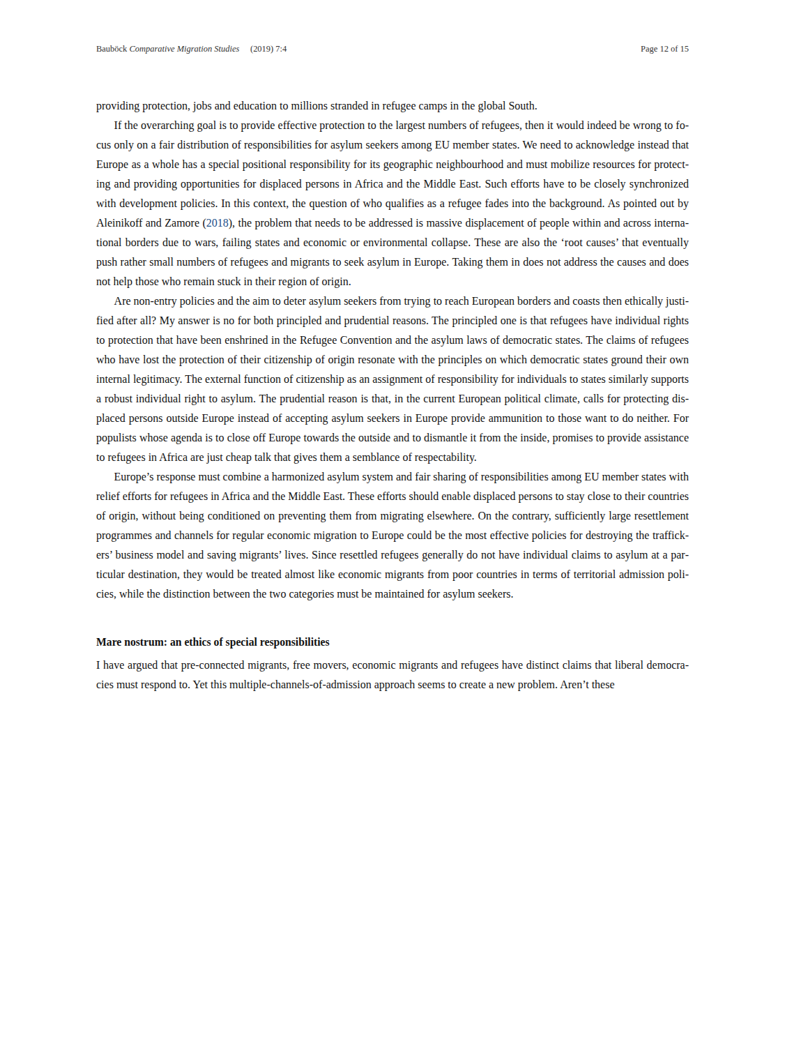Bauböck Comparative Migration Studies (2019) 7:4 Page 12 of 15
providing protection, jobs and education to millions stranded in refugee camps in the global South.
If the overarching goal is to provide effective protection to the largest numbers of refugees, then it would indeed be wrong to focus only on a fair distribution of responsibilities for asylum seekers among EU member states. We need to acknowledge instead that Europe as a whole has a special positional responsibility for its geographic neighbourhood and must mobilize resources for protecting and providing opportunities for displaced persons in Africa and the Middle East. Such efforts have to be closely synchronized with development policies. In this context, the question of who qualifies as a refugee fades into the background. As pointed out by Aleinikoff and Zamore (2018), the problem that needs to be addressed is massive displacement of people within and across international borders due to wars, failing states and economic or environmental collapse. These are also the ‘root causes’ that eventually push rather small numbers of refugees and migrants to seek asylum in Europe. Taking them in does not address the causes and does not help those who remain stuck in their region of origin.
Are non-entry policies and the aim to deter asylum seekers from trying to reach European borders and coasts then ethically justified after all? My answer is no for both principled and prudential reasons. The principled one is that refugees have individual rights to protection that have been enshrined in the Refugee Convention and the asylum laws of democratic states. The claims of refugees who have lost the protection of their citizenship of origin resonate with the principles on which democratic states ground their own internal legitimacy. The external function of citizenship as an assignment of responsibility for individuals to states similarly supports a robust individual right to asylum. The prudential reason is that, in the current European political climate, calls for protecting displaced persons outside Europe instead of accepting asylum seekers in Europe provide ammunition to those want to do neither. For populists whose agenda is to close off Europe towards the outside and to dismantle it from the inside, promises to provide assistance to refugees in Africa are just cheap talk that gives them a semblance of respectability.
Europe’s response must combine a harmonized asylum system and fair sharing of responsibilities among EU member states with relief efforts for refugees in Africa and the Middle East. These efforts should enable displaced persons to stay close to their countries of origin, without being conditioned on preventing them from migrating elsewhere. On the contrary, sufficiently large resettlement programmes and channels for regular economic migration to Europe could be the most effective policies for destroying the traffickers’ business model and saving migrants’ lives. Since resettled refugees generally do not have individual claims to asylum at a particular destination, they would be treated almost like economic migrants from poor countries in terms of territorial admission policies, while the distinction between the two categories must be maintained for asylum seekers.
Mare nostrum: an ethics of special responsibilities
I have argued that pre-connected migrants, free movers, economic migrants and refugees have distinct claims that liberal democracies must respond to. Yet this multiple-channels-of-admission approach seems to create a new problem. Aren’t these